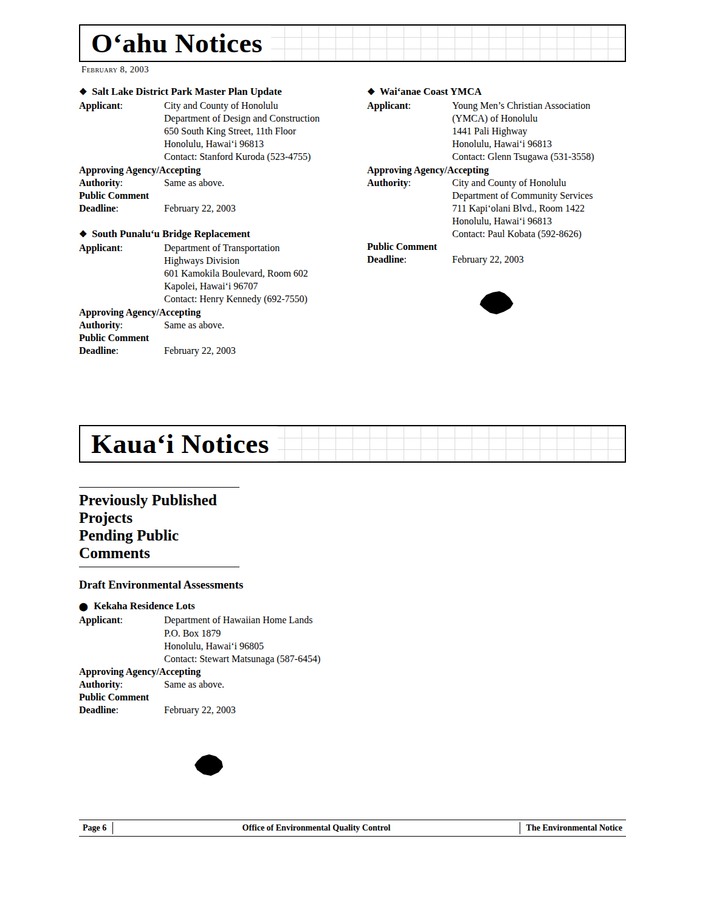Oʻahu Notices
February 8, 2003
❖ Salt Lake District Park Master Plan Update
| Applicant : | City and County of Honolulu |
| | Department of Design and Construction |
| | 650 South King Street, 11th Floor |
| | Honolulu, Hawaiʻi 96813 |
| | Contact: Stanford Kuroda (523-4755) |
| Approving Agency/Accepting |
| Authority : | Same as above. |
| Public Comment |
| Deadline : | February 22, 2003 |
❖ South Punaluʻu Bridge Replacement
| Applicant : | Department of Transportation |
| | Highways Division |
| | 601 Kamokila Boulevard, Room 602 |
| | Kapolei, Hawaiʻi 96707 |
| | Contact: Henry Kennedy (692-7550) |
| Approving Agency/Accepting |
| Authority : | Same as above. |
| Public Comment |
| Deadline : | February 22, 2003 |
❖ Waiʻanae Coast YMCA
| Applicant : | Young Men’s Christian Association |
| | (YMCA) of Honolulu |
| | 1441 Pali Highway |
| | Honolulu, Hawaiʻi 96813 |
| | Contact: Glenn Tsugawa (531-3558) |
| Approving Agency/Accepting |
| Authority : | City and County of Honolulu |
| | Department of Community Services |
| | 711 Kapiʻolani Blvd., Room 1422 |
| | Honolulu, Hawaiʻi 96813 |
| | Contact: Paul Kobata (592-8626) |
| Public Comment |
| Deadline : | February 22, 2003 |
Kauaʻi Notices
Previously Published Projects
Pending Public Comments
Draft Environmental Assessments
⬤ Kekaha Residence Lots
| Applicant : | Department of Hawaiian Home Lands |
| | P.O. Box 1879 |
| | Honolulu, Hawaiʻi 96805 |
| | Contact: Stewart Matsunaga (587-6454) |
| Approving Agency/Accepting |
| Authority : | Same as above. |
| Public Comment |
| Deadline : | February 22, 2003 |
Page 6
Office of Environmental Quality Control
The Environmental Notice